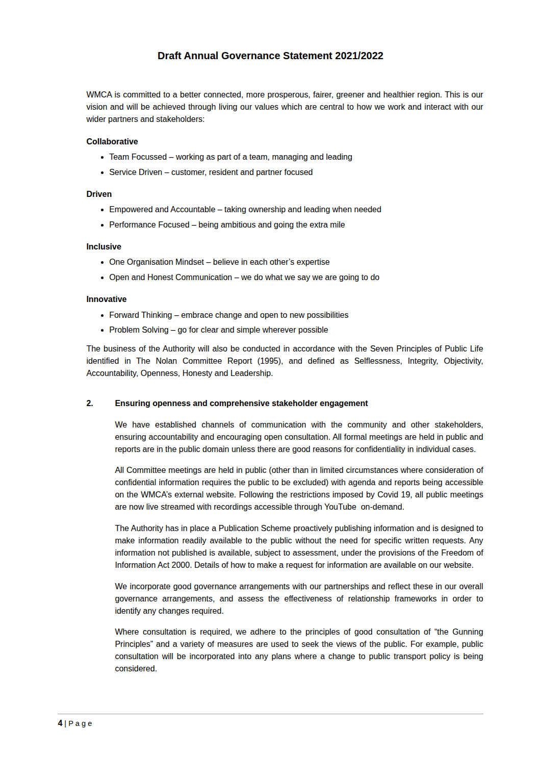Draft Annual Governance Statement 2021/2022
WMCA is committed to a better connected, more prosperous, fairer, greener and healthier region. This is our vision and will be achieved through living our values which are central to how we work and interact with our wider partners and stakeholders:
Collaborative
Team Focussed – working as part of a team, managing and leading
Service Driven – customer, resident and partner focused
Driven
Empowered and Accountable – taking ownership and leading when needed
Performance Focused – being ambitious and going the extra mile
Inclusive
One Organisation Mindset – believe in each other’s expertise
Open and Honest Communication – we do what we say we are going to do
Innovative
Forward Thinking – embrace change and open to new possibilities
Problem Solving – go for clear and simple wherever possible
The business of the Authority will also be conducted in accordance with the Seven Principles of Public Life identified in The Nolan Committee Report (1995), and defined as Selflessness, Integrity, Objectivity, Accountability, Openness, Honesty and Leadership.
2.
Ensuring openness and comprehensive stakeholder engagement
We have established channels of communication with the community and other stakeholders, ensuring accountability and encouraging open consultation. All formal meetings are held in public and reports are in the public domain unless there are good reasons for confidentiality in individual cases.
All Committee meetings are held in public (other than in limited circumstances where consideration of confidential information requires the public to be excluded) with agenda and reports being accessible on the WMCA’s external website. Following the restrictions imposed by Covid 19, all public meetings are now live streamed with recordings accessible through YouTube on-demand.
The Authority has in place a Publication Scheme proactively publishing information and is designed to make information readily available to the public without the need for specific written requests. Any information not published is available, subject to assessment, under the provisions of the Freedom of Information Act 2000. Details of how to make a request for information are available on our website.
We incorporate good governance arrangements with our partnerships and reflect these in our overall governance arrangements, and assess the effectiveness of relationship frameworks in order to identify any changes required.
Where consultation is required, we adhere to the principles of good consultation of “the Gunning Principles” and a variety of measures are used to seek the views of the public. For example, public consultation will be incorporated into any plans where a change to public transport policy is being considered.
4 | P a g e